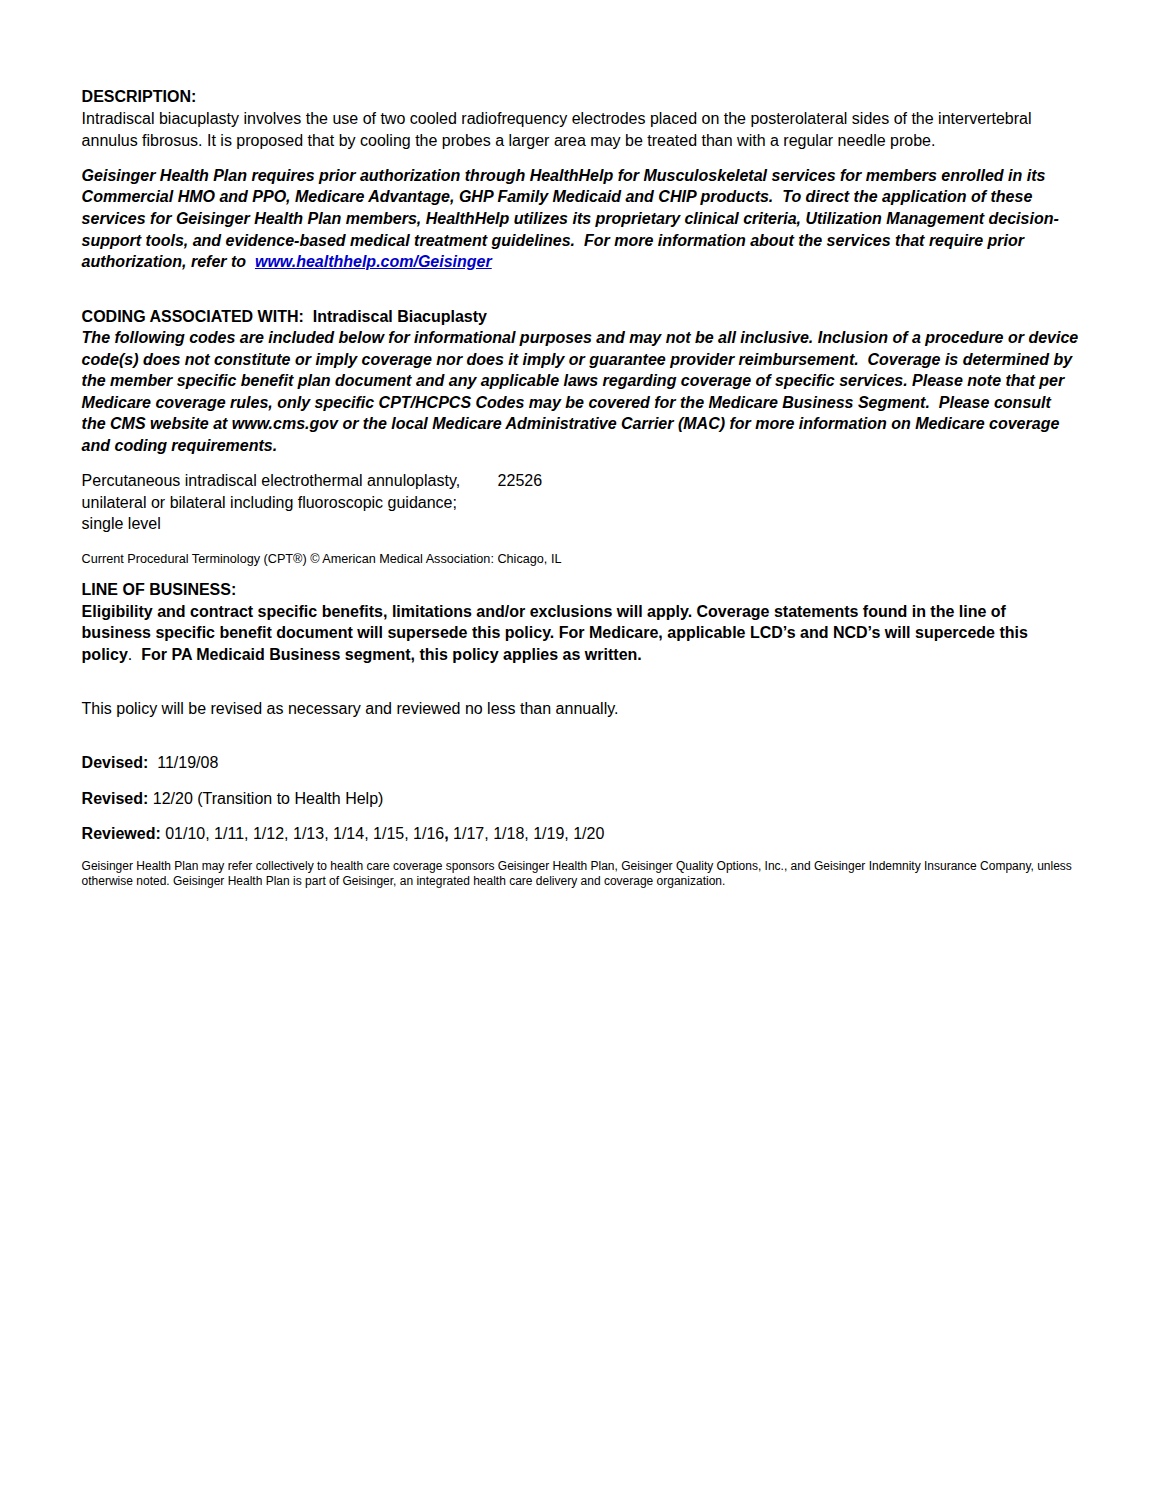DESCRIPTION:
Intradiscal biacuplasty involves the use of two cooled radiofrequency electrodes placed on the posterolateral sides of the intervertebral annulus fibrosus. It is proposed that by cooling the probes a larger area may be treated than with a regular needle probe.
Geisinger Health Plan requires prior authorization through HealthHelp for Musculoskeletal services for members enrolled in its Commercial HMO and PPO, Medicare Advantage, GHP Family Medicaid and CHIP products. To direct the application of these services for Geisinger Health Plan members, HealthHelp utilizes its proprietary clinical criteria, Utilization Management decision-support tools, and evidence-based medical treatment guidelines. For more information about the services that require prior authorization, refer to www.healthhelp.com/Geisinger
CODING ASSOCIATED WITH: Intradiscal Biacuplasty
The following codes are included below for informational purposes and may not be all inclusive. Inclusion of a procedure or device code(s) does not constitute or imply coverage nor does it imply or guarantee provider reimbursement. Coverage is determined by the member specific benefit plan document and any applicable laws regarding coverage of specific services. Please note that per Medicare coverage rules, only specific CPT/HCPCS Codes may be covered for the Medicare Business Segment. Please consult the CMS website at www.cms.gov or the local Medicare Administrative Carrier (MAC) for more information on Medicare coverage and coding requirements.
| Percutaneous intradiscal electrothermal annuloplasty, unilateral or bilateral including fluoroscopic guidance; single level | 22526 |
Current Procedural Terminology (CPT®) © American Medical Association: Chicago, IL
LINE OF BUSINESS:
Eligibility and contract specific benefits, limitations and/or exclusions will apply. Coverage statements found in the line of business specific benefit document will supersede this policy. For Medicare, applicable LCD’s and NCD’s will supercede this policy. For PA Medicaid Business segment, this policy applies as written.
This policy will be revised as necessary and reviewed no less than annually.
Devised: 11/19/08
Revised: 12/20 (Transition to Health Help)
Reviewed: 01/10, 1/11, 1/12, 1/13, 1/14, 1/15, 1/16, 1/17, 1/18, 1/19, 1/20
Geisinger Health Plan may refer collectively to health care coverage sponsors Geisinger Health Plan, Geisinger Quality Options, Inc., and Geisinger Indemnity Insurance Company, unless otherwise noted. Geisinger Health Plan is part of Geisinger, an integrated health care delivery and coverage organization.